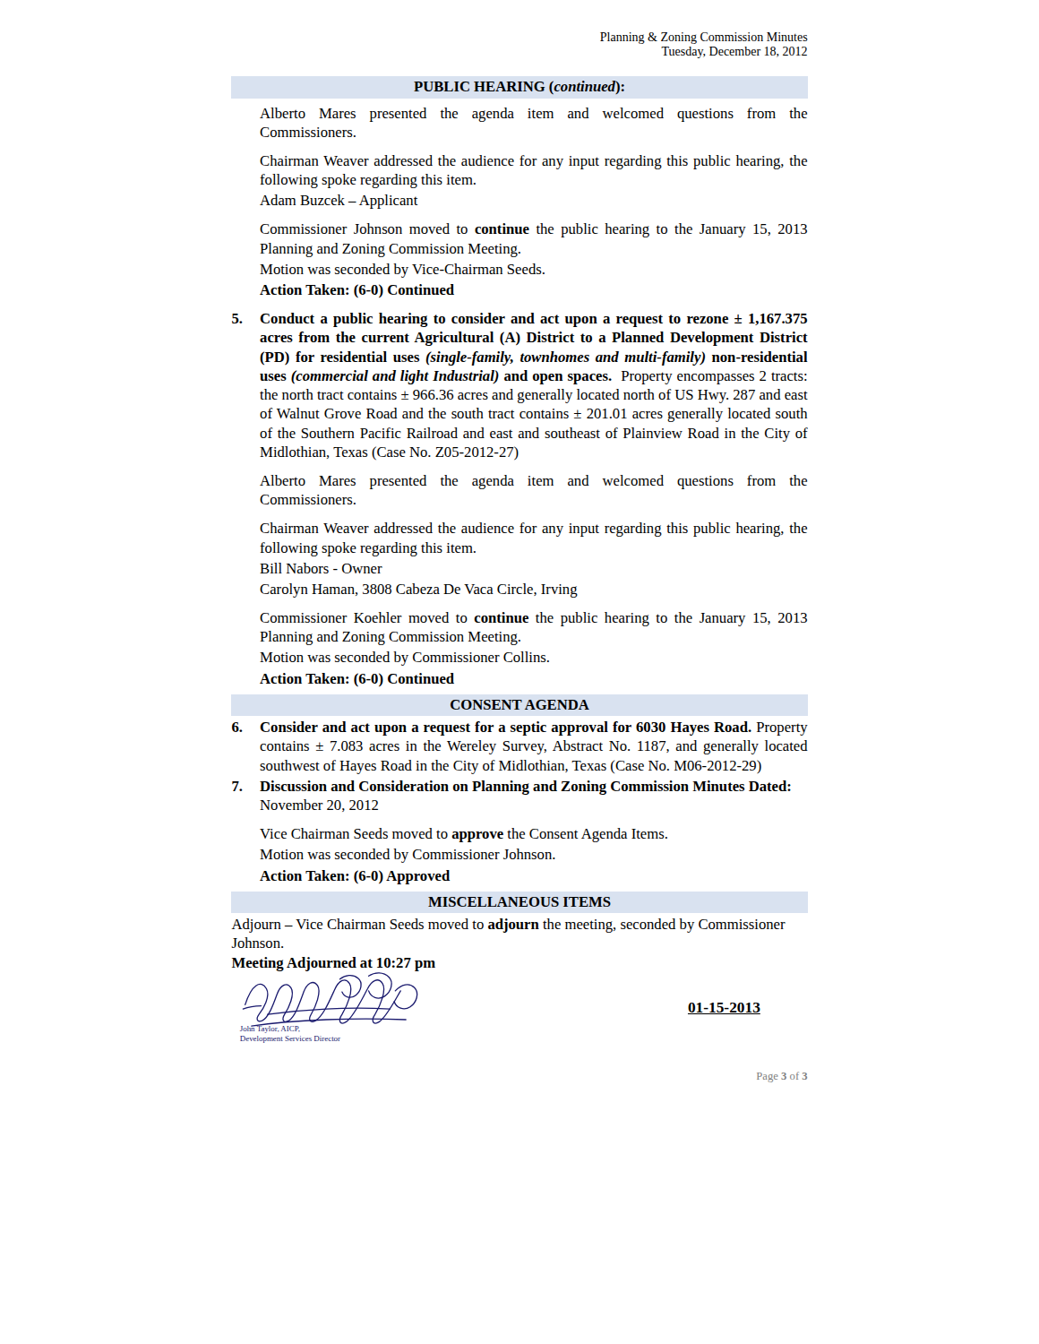Planning & Zoning Commission Minutes
Tuesday, December 18, 2012
PUBLIC HEARING (continued):
Alberto Mares presented the agenda item and welcomed questions from the Commissioners.
Chairman Weaver addressed the audience for any input regarding this public hearing, the following spoke regarding this item.
Adam Buzcek – Applicant
Commissioner Johnson moved to continue the public hearing to the January 15, 2013 Planning and Zoning Commission Meeting.
Motion was seconded by Vice-Chairman Seeds.
Action Taken: (6-0) Continued
5.
Conduct a public hearing to consider and act upon a request to rezone ± 1,167.375 acres from the current Agricultural (A) District to a Planned Development District (PD) for residential uses (single-family, townhomes and multi-family) non-residential uses (commercial and light Industrial) and open spaces. Property encompasses 2 tracts: the north tract contains ± 966.36 acres and generally located north of US Hwy. 287 and east of Walnut Grove Road and the south tract contains ± 201.01 acres generally located south of the Southern Pacific Railroad and east and southeast of Plainview Road in the City of Midlothian, Texas (Case No. Z05-2012-27)
Alberto Mares presented the agenda item and welcomed questions from the Commissioners.
Chairman Weaver addressed the audience for any input regarding this public hearing, the following spoke regarding this item.
Bill Nabors - Owner
Carolyn Haman, 3808 Cabeza De Vaca Circle, Irving
Commissioner Koehler moved to continue the public hearing to the January 15, 2013 Planning and Zoning Commission Meeting.
Motion was seconded by Commissioner Collins.
Action Taken: (6-0) Continued
CONSENT AGENDA
6.
Consider and act upon a request for a septic approval for 6030 Hayes Road. Property contains ± 7.083 acres in the Wereley Survey, Abstract No. 1187, and generally located southwest of Hayes Road in the City of Midlothian, Texas (Case No. M06-2012-29)
7.
Discussion and Consideration on Planning and Zoning Commission Minutes Dated:
November 20, 2012
Vice Chairman Seeds moved to approve the Consent Agenda Items.
Motion was seconded by Commissioner Johnson.
Action Taken: (6-0) Approved
MISCELLANEOUS ITEMS
Adjourn – Vice Chairman Seeds moved to adjourn the meeting, seconded by Commissioner Johnson.
Meeting Adjourned at 10:27 pm
John Taylor, AICP, Development Services Director
01-15-2013
Page 3 of 3